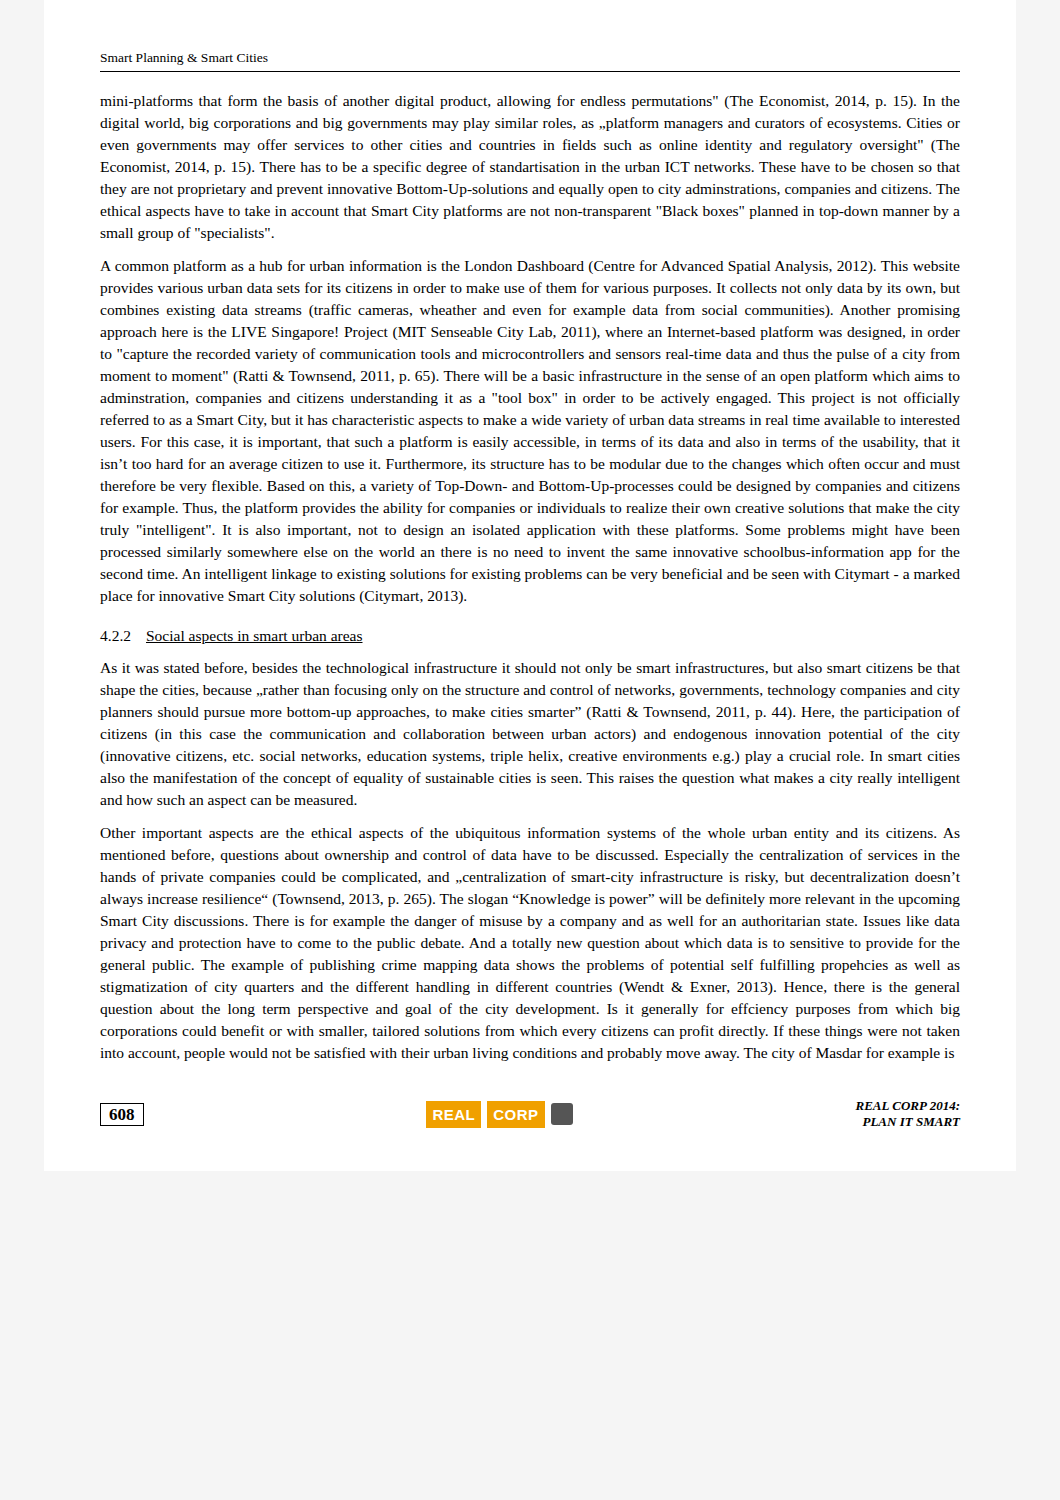Smart Planning & Smart Cities
mini-platforms that form the basis of another digital product, allowing for endless permutations" (The Economist, 2014, p. 15). In the digital world, big corporations and big governments may play similar roles, as „platform managers and curators of ecosystems. Cities or even governments may offer services to other cities and countries in fields such as online identity and regulatory oversight" (The Economist, 2014, p. 15). There has to be a specific degree of standartisation in the urban ICT networks. These have to be chosen so that they are not proprietary and prevent innovative Bottom-Up-solutions and equally open to city adminstrations, companies and citizens. The ethical aspects have to take in account that Smart City platforms are not non-transparent "Black boxes" planned in top-down manner by a small group of "specialists".
A common platform as a hub for urban information is the London Dashboard (Centre for Advanced Spatial Analysis, 2012). This website provides various urban data sets for its citizens in order to make use of them for various purposes. It collects not only data by its own, but combines existing data streams (traffic cameras, wheather and even for example data from social communities). Another promising approach here is the LIVE Singapore! Project (MIT Senseable City Lab, 2011), where an Internet-based platform was designed, in order to "capture the recorded variety of communication tools and microcontrollers and sensors real-time data and thus the pulse of a city from moment to moment" (Ratti & Townsend, 2011, p. 65). There will be a basic infrastructure in the sense of an open platform which aims to adminstration, companies and citizens understanding it as a "tool box" in order to be actively engaged. This project is not officially referred to as a Smart City, but it has characteristic aspects to make a wide variety of urban data streams in real time available to interested users. For this case, it is important, that such a platform is easily accessible, in terms of its data and also in terms of the usability, that it isn’t too hard for an average citizen to use it. Furthermore, its structure has to be modular due to the changes which often occur and must therefore be very flexible. Based on this, a variety of Top-Down- and Bottom-Up-processes could be designed by companies and citizens for example. Thus, the platform provides the ability for companies or individuals to realize their own creative solutions that make the city truly "intelligent". It is also important, not to design an isolated application with these platforms. Some problems might have been processed similarly somewhere else on the world an there is no need to invent the same innovative schoolbus-information app for the second time. An intelligent linkage to existing solutions for existing problems can be very beneficial and be seen with Citymart - a marked place for innovative Smart City solutions (Citymart, 2013).
4.2.2 Social aspects in smart urban areas
As it was stated before, besides the technological infrastructure it should not only be smart infrastructures, but also smart citizens be that shape the cities, because „rather than focusing only on the structure and control of networks, governments, technology companies and city planners should pursue more bottom-up approaches, to make cities smarter” (Ratti & Townsend, 2011, p. 44). Here, the participation of citizens (in this case the communication and collaboration between urban actors) and endogenous innovation potential of the city (innovative citizens, etc. social networks, education systems, triple helix, creative environments e.g.) play a crucial role. In smart cities also the manifestation of the concept of equality of sustainable cities is seen. This raises the question what makes a city really intelligent and how such an aspect can be measured.
Other important aspects are the ethical aspects of the ubiquitous information systems of the whole urban entity and its citizens. As mentioned before, questions about ownership and control of data have to be discussed. Especially the centralization of services in the hands of private companies could be complicated, and „centralization of smart-city infrastructure is risky, but decentralization doesn’t always increase resilience“ (Townsend, 2013, p. 265). The slogan “Knowledge is power” will be definitely more relevant in the upcoming Smart City discussions. There is for example the danger of misuse by a company and as well for an authoritarian state. Issues like data privacy and protection have to come to the public debate. And a totally new question about which data is to sensitive to provide for the general public. The example of publishing crime mapping data shows the problems of potential self fulfilling propehcies as well as stigmatization of city quarters and the different handling in different countries (Wendt & Exner, 2013). Hence, there is the general question about the long term perspective and goal of the city development. Is it generally for effciency purposes from which big corporations could benefit or with smaller, tailored solutions from which every citizens can profit directly. If these things were not taken into account, people would not be satisfied with their urban living conditions and probably move away. The city of Masdar for example is
608
REAL CORP
REAL CORP 2014:
PLAN IT SMART